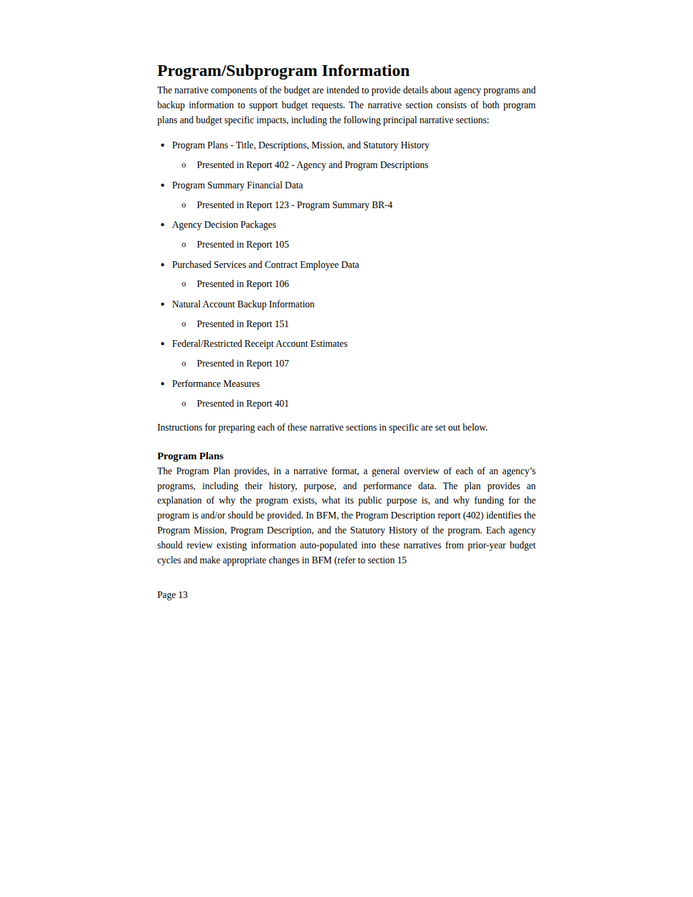Program/Subprogram Information
The narrative components of the budget are intended to provide details about agency programs and backup information to support budget requests. The narrative section consists of both program plans and budget specific impacts, including the following principal narrative sections:
Program Plans - Title, Descriptions, Mission, and Statutory History
Presented in Report 402 - Agency and Program Descriptions
Program Summary Financial Data
Presented in Report 123 - Program Summary BR-4
Agency Decision Packages
Presented in Report 105
Purchased Services and Contract Employee Data
Presented in Report 106
Natural Account Backup Information
Presented in Report 151
Federal/Restricted Receipt Account Estimates
Presented in Report 107
Performance Measures
Presented in Report 401
Instructions for preparing each of these narrative sections in specific are set out below.
Program Plans
The Program Plan provides, in a narrative format, a general overview of each of an agency’s programs, including their history, purpose, and performance data. The plan provides an explanation of why the program exists, what its public purpose is, and why funding for the program is and/or should be provided. In BFM, the Program Description report (402) identifies the Program Mission, Program Description, and the Statutory History of the program. Each agency should review existing information auto-populated into these narratives from prior-year budget cycles and make appropriate changes in BFM (refer to section 15
Page 13